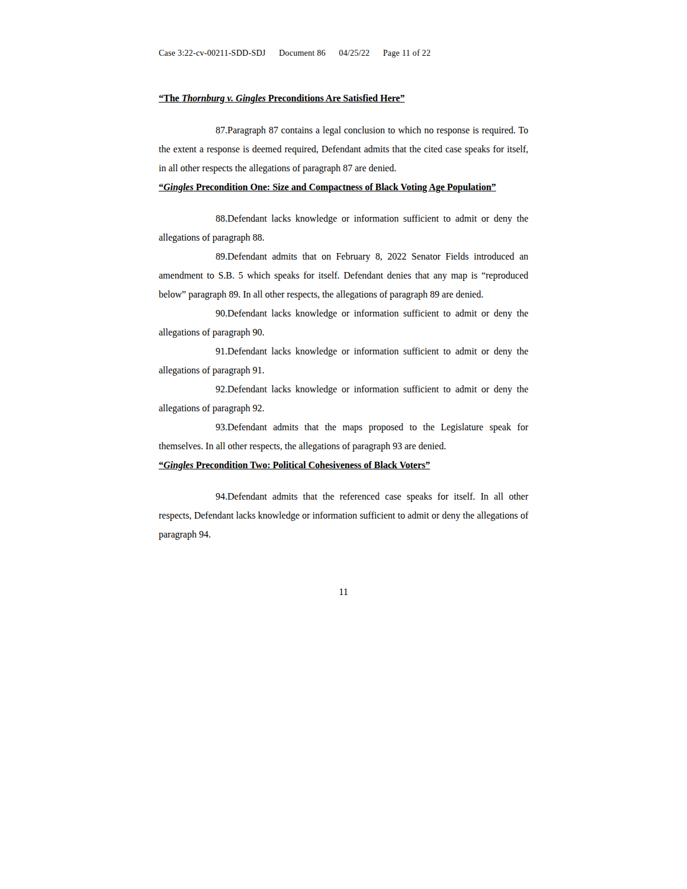Case 3:22-cv-00211-SDD-SDJ Document 8604/25/22 Page 11 of 22
“The Thornburg v. Gingles Preconditions Are Satisfied Here”
87. Paragraph 87 contains a legal conclusion to which no response is required. To the extent a response is deemed required, Defendant admits that the cited case speaks for itself, in all other respects the allegations of paragraph 87 are denied.
“Gingles Precondition One: Size and Compactness of Black Voting Age Population”
88. Defendant lacks knowledge or information sufficient to admit or deny the allegations of paragraph 88.
89. Defendant admits that on February 8, 2022 Senator Fields introduced an amendment to S.B. 5 which speaks for itself. Defendant denies that any map is “reproduced below” paragraph 89. In all other respects, the allegations of paragraph 89 are denied.
90. Defendant lacks knowledge or information sufficient to admit or deny the allegations of paragraph 90.
91. Defendant lacks knowledge or information sufficient to admit or deny the allegations of paragraph 91.
92. Defendant lacks knowledge or information sufficient to admit or deny the allegations of paragraph 92.
93. Defendant admits that the maps proposed to the Legislature speak for themselves. In all other respects, the allegations of paragraph 93 are denied.
“Gingles Precondition Two: Political Cohesiveness of Black Voters”
94. Defendant admits that the referenced case speaks for itself. In all other respects, Defendant lacks knowledge or information sufficient to admit or deny the allegations of paragraph 94.
11